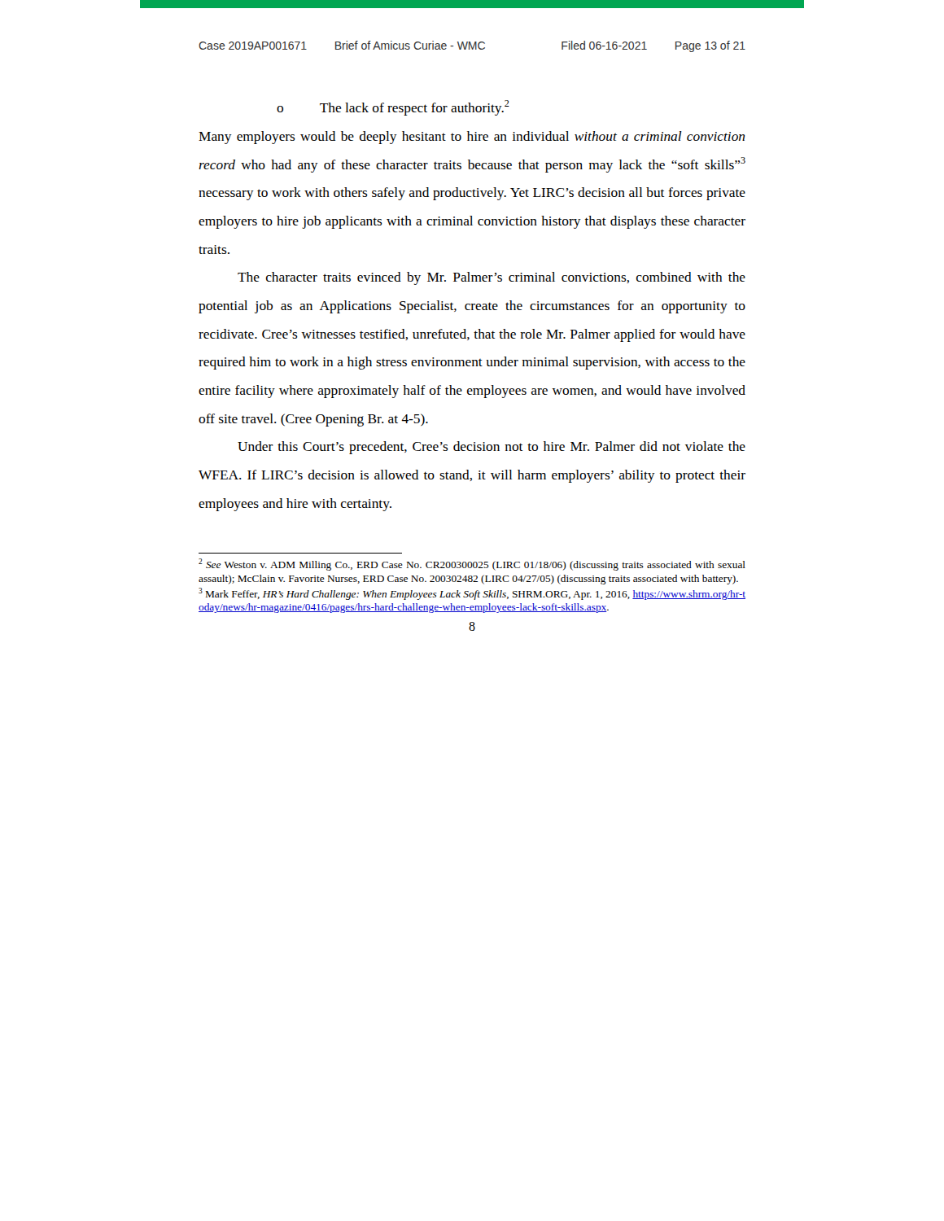Case 2019AP001671 Brief of Amicus Curiae - WMC
Filed 06-16-2021 Page 13 of 21
o The lack of respect for authority.2
Many employers would be deeply hesitant to hire an individual without a criminal conviction record who had any of these character traits because that person may lack the “soft skills”3 necessary to work with others safely and productively. Yet LIRC’s decision all but forces private employers to hire job applicants with a criminal conviction history that displays these character traits.
The character traits evinced by Mr. Palmer’s criminal convictions, combined with the potential job as an Applications Specialist, create the circumstances for an opportunity to recidivate. Cree’s witnesses testified, unrefuted, that the role Mr. Palmer applied for would have required him to work in a high stress environment under minimal supervision, with access to the entire facility where approximately half of the employees are women, and would have involved off site travel. (Cree Opening Br. at 4-5).
Under this Court’s precedent, Cree’s decision not to hire Mr. Palmer did not violate the WFEA. If LIRC’s decision is allowed to stand, it will harm employers’ ability to protect their employees and hire with certainty.
2 See Weston v. ADM Milling Co., ERD Case No. CR200300025 (LIRC 01/18/06) (discussing traits associated with sexual assault); McClain v. Favorite Nurses, ERD Case No. 200302482 (LIRC 04/27/05) (discussing traits associated with battery).
3 Mark Feffer, HR’s Hard Challenge: When Employees Lack Soft Skills, SHRM.ORG, Apr. 1, 2016, https://www.shrm.org/hr-today/news/hr-magazine/0416/pages/hrs-hard-challenge-when-employees-lack-soft-skills.aspx.
8